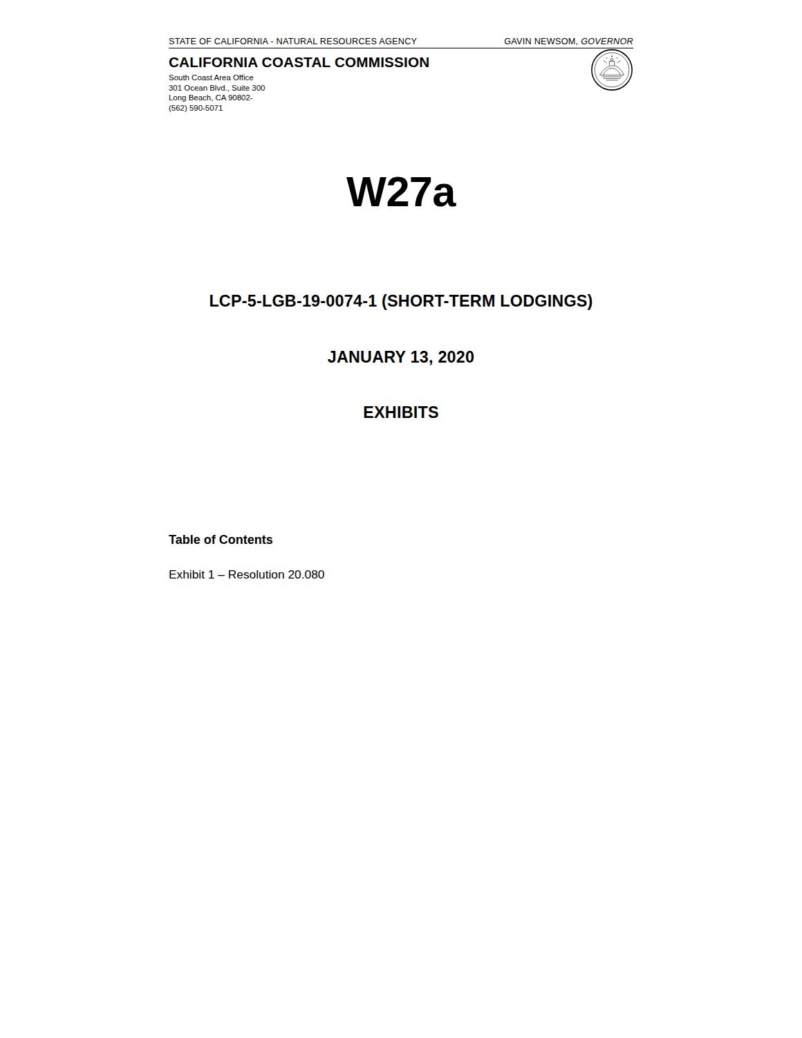State of California - Natural Resources Agency
Gavin Newsom, Governor
CALIFORNIA COASTAL COMMISSION
South Coast Area Office
301 Ocean Blvd., Suite 300
Long Beach, CA 90802-
(562) 590-5071
W27a
LCP-5-LGB-19-0074-1 (SHORT-TERM LODGINGS)
JANUARY 13, 2020
EXHIBITS
Table of Contents
Exhibit 1 – Resolution 20.080